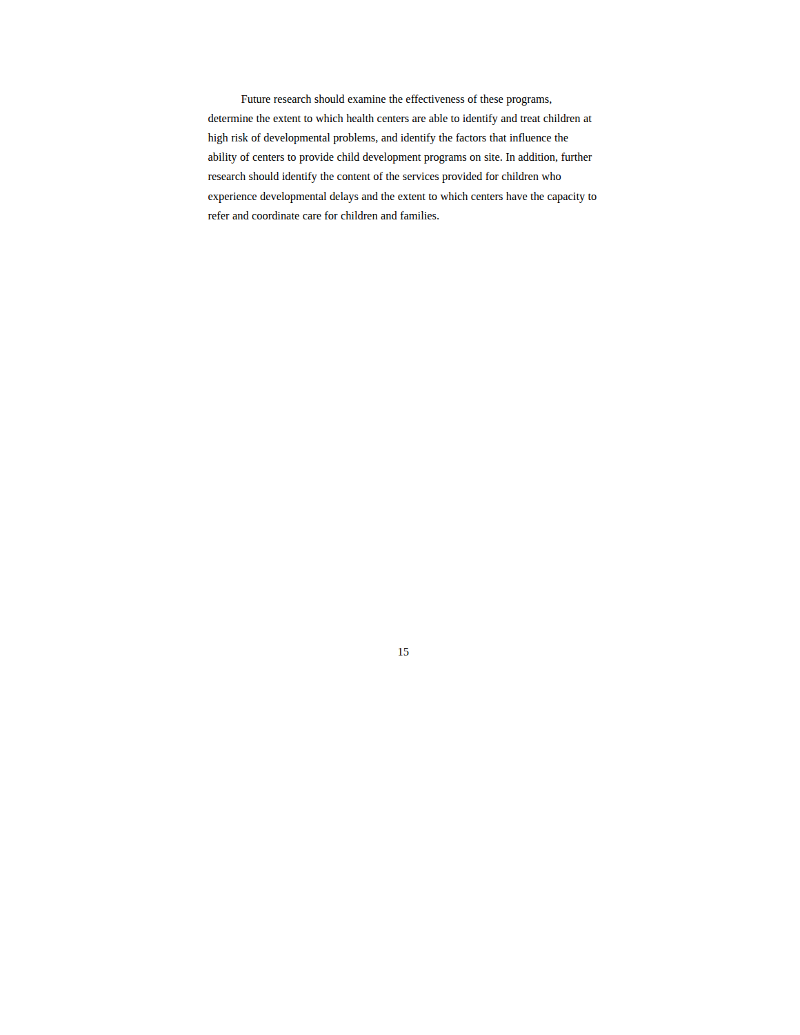Future research should examine the effectiveness of these programs, determine the extent to which health centers are able to identify and treat children at high risk of developmental problems, and identify the factors that influence the ability of centers to provide child development programs on site. In addition, further research should identify the content of the services provided for children who experience developmental delays and the extent to which centers have the capacity to refer and coordinate care for children and families.
15